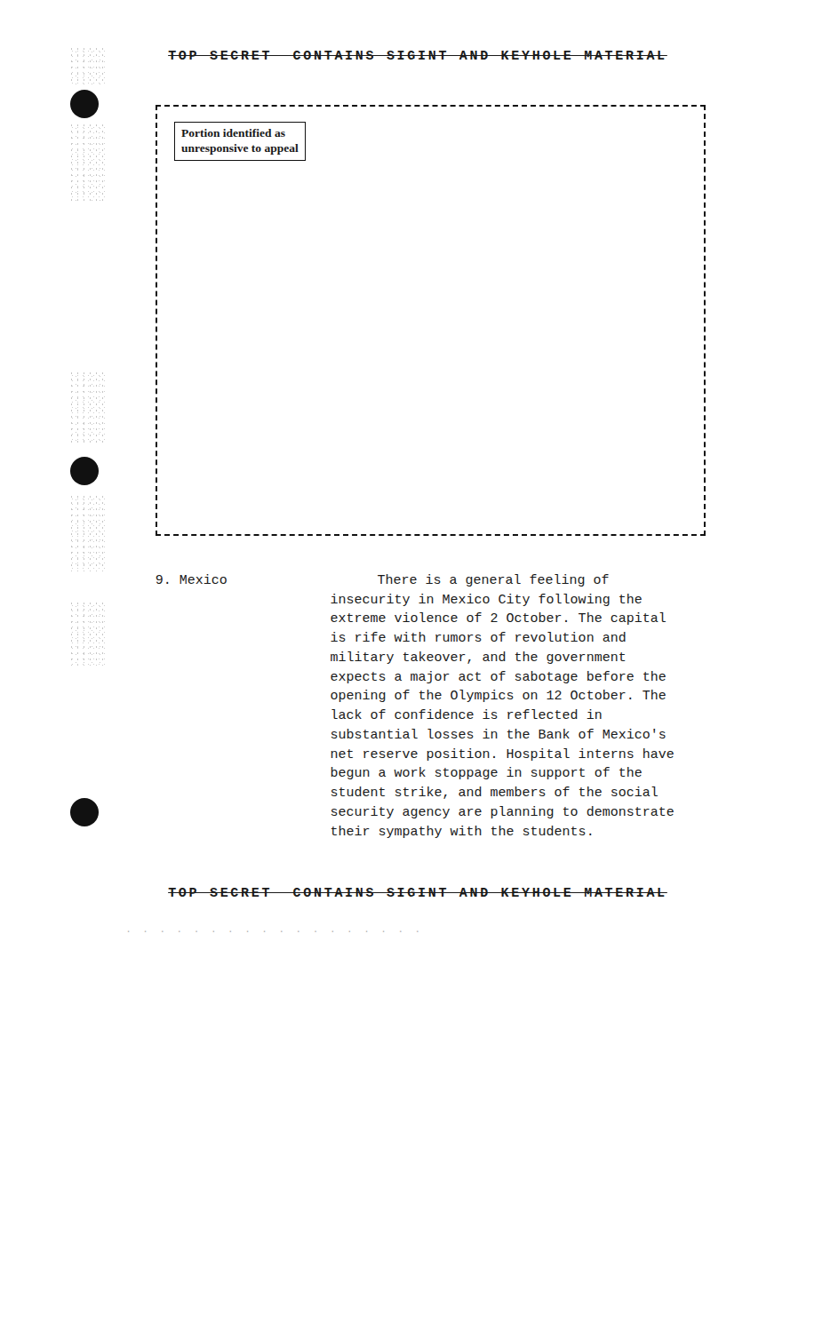TOP SECRET CONTAINS SIGINT AND KEYHOLE MATERIAL
Portion identified as
unresponsive to appeal
9. Mexico
There is a general feeling of insecurity in Mexico City following the extreme violence of 2 October. The capital is rife with rumors of revolution and military takeover, and the government expects a major act of sabotage before the opening of the Olympics on 12 October. The lack of confidence is reflected in substantial losses in the Bank of Mexico's net reserve position. Hospital interns have begun a work stoppage in support of the student strike, and members of the social security agency are planning to demonstrate their sympathy with the students.
TOP SECRET CONTAINS SIGINT AND KEYHOLE MATERIAL
..................